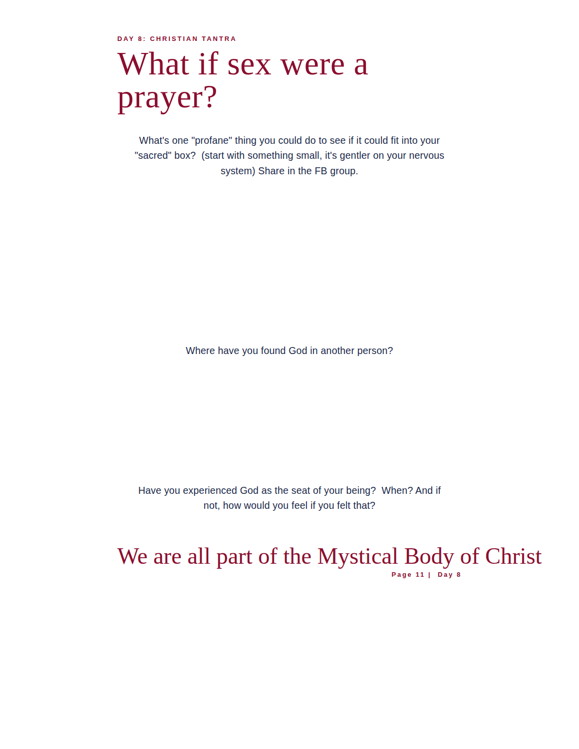Day 8: Christian Tantra
What if sex were a prayer?
What's one "profane" thing you could do to see if it could fit into your "sacred" box? (start with something small, it's gentler on your nervous system) Share in the FB group.
Where have you found God in another person?
Have you experienced God as the seat of your being? When? And if not, how would you feel if you felt that?
We are all part of the Mystical Body of Christ
Page 11 | Day 8